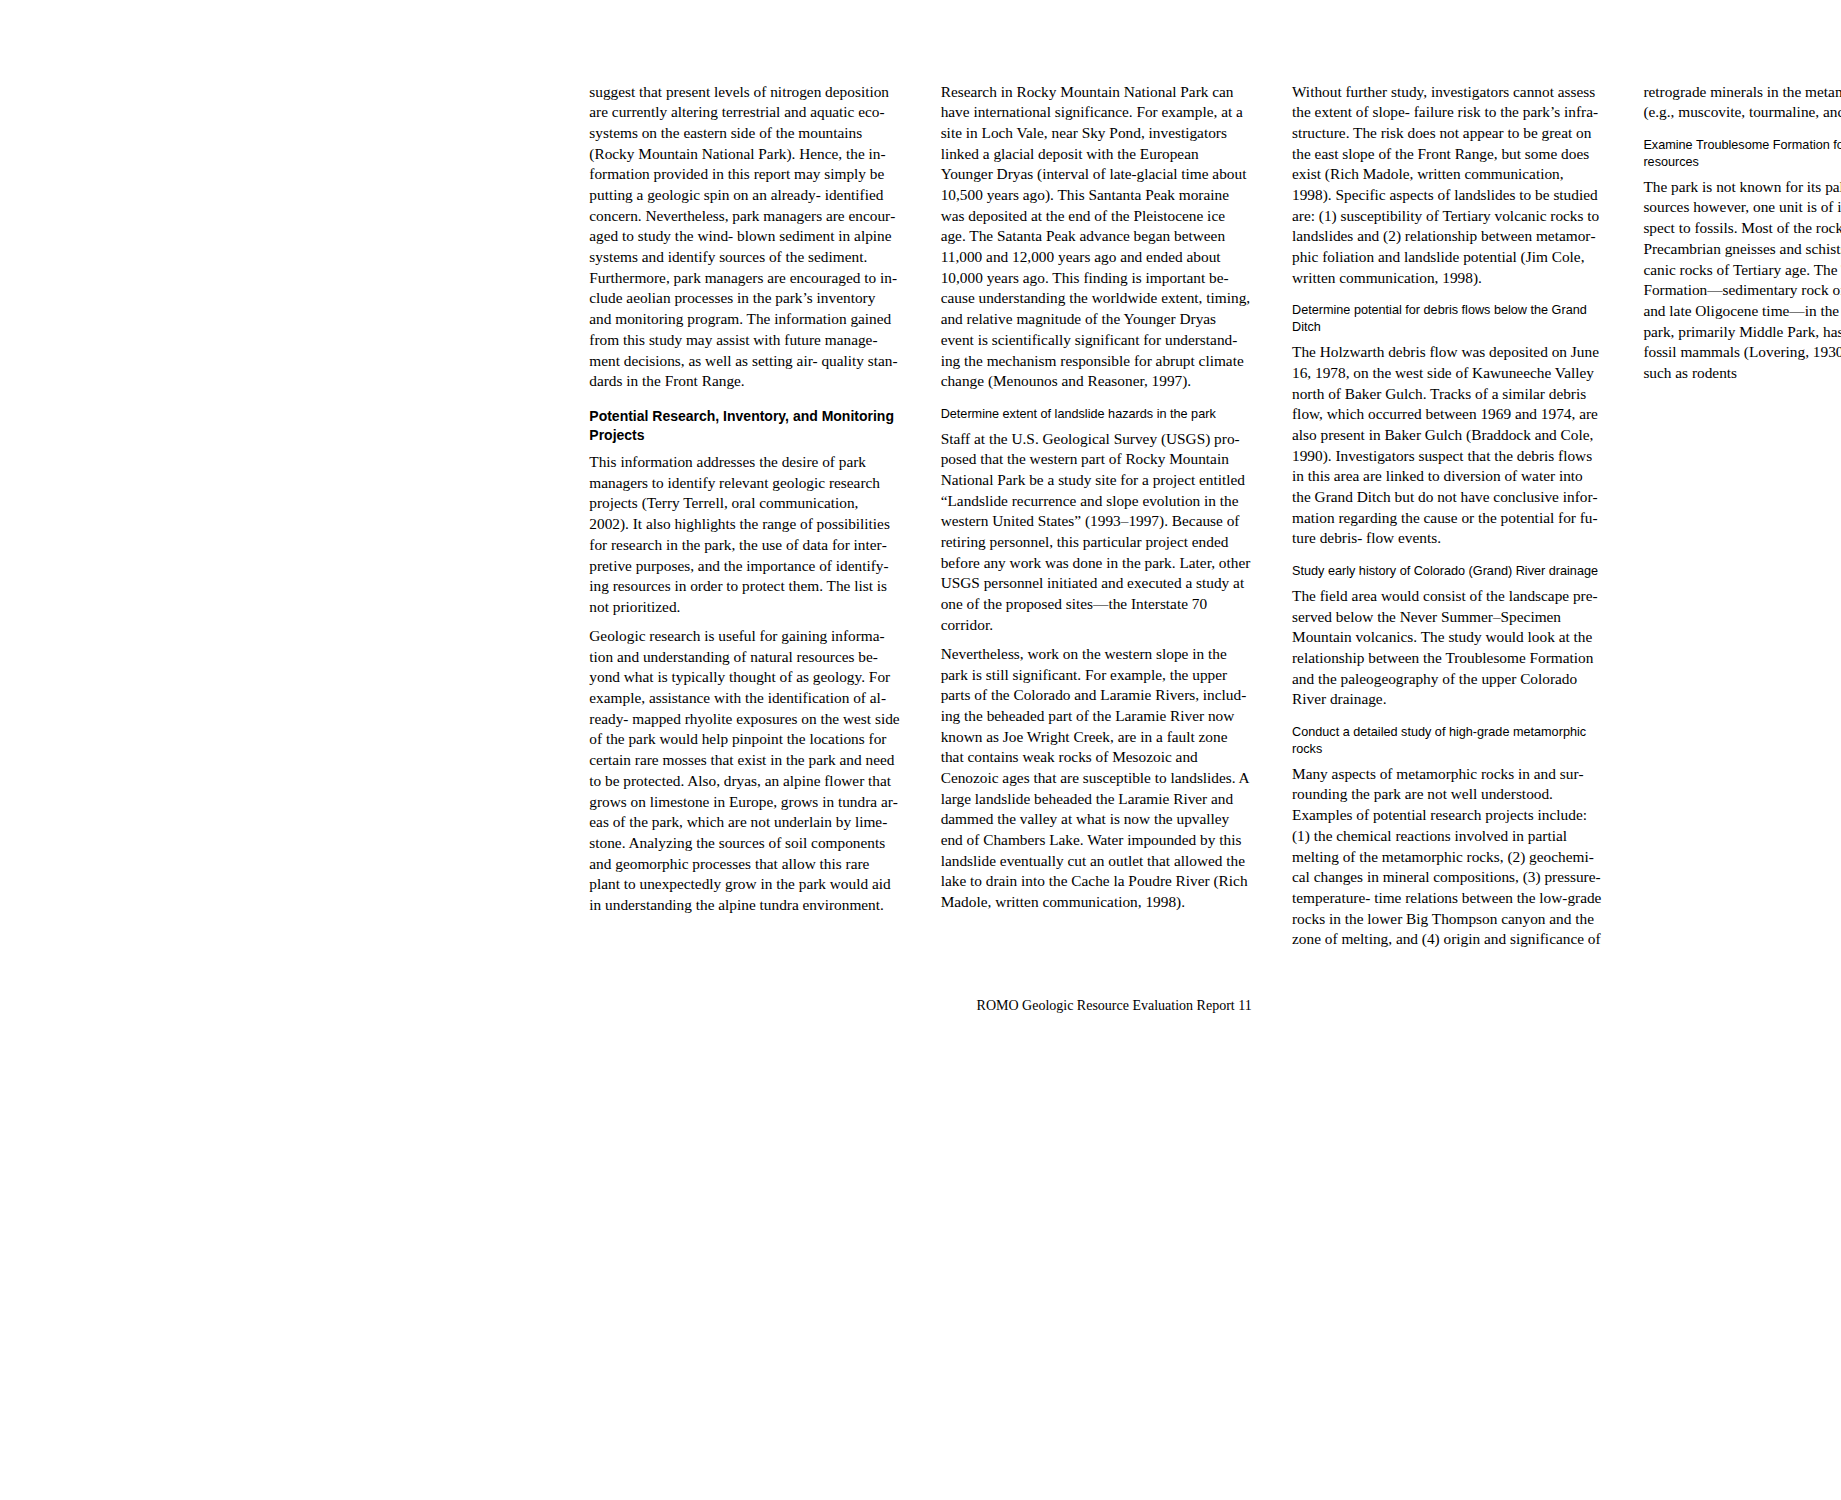suggest that present levels of nitrogen deposition are currently altering terrestrial and aquatic ecosystems on the eastern side of the mountains (Rocky Mountain National Park). Hence, the information provided in this report may simply be putting a geologic spin on an already- identified concern. Nevertheless, park managers are encouraged to study the wind- blown sediment in alpine systems and identify sources of the sediment. Furthermore, park managers are encouraged to include aeolian processes in the park’s inventory and monitoring program. The information gained from this study may assist with future management decisions, as well as setting air- quality standards in the Front Range.
Potential Research, Inventory, and Monitoring Projects
This information addresses the desire of park managers to identify relevant geologic research projects (Terry Terrell, oral communication, 2002). It also highlights the range of possibilities for research in the park, the use of data for interpretive purposes, and the importance of identifying resources in order to protect them. The list is not prioritized.
Geologic research is useful for gaining information and understanding of natural resources beyond what is typically thought of as geology. For example, assistance with the identification of already- mapped rhyolite exposures on the west side of the park would help pinpoint the locations for certain rare mosses that exist in the park and need to be protected. Also, dryas, an alpine flower that grows on limestone in Europe, grows in tundra areas of the park, which are not underlain by limestone. Analyzing the sources of soil components and geomorphic processes that allow this rare plant to unexpectedly grow in the park would aid in understanding the alpine tundra environment.
Research in Rocky Mountain National Park can have international significance. For example, at a site in Loch Vale, near Sky Pond, investigators linked a glacial deposit with the European Younger Dryas (interval of late-glacial time about 10,500 years ago). This Santanta Peak moraine was deposited at the end of the Pleistocene ice age. The Satanta Peak advance began between 11,000 and 12,000 years ago and ended about 10,000 years ago. This finding is important because understanding the worldwide extent, timing, and relative magnitude of the Younger Dryas event is scientifically significant for understanding the mechanism responsible for abrupt climate change (Menounos and Reasoner, 1997).
Determine extent of landslide hazards in the park
Staff at the U.S. Geological Survey (USGS) proposed that the western part of Rocky Mountain National Park be a study site for a project entitled “Landslide recurrence and slope evolution in the western United States” (1993–1997). Because of retiring personnel, this particular project ended before any work was done in the park. Later, other USGS personnel initiated and executed a study at one of the proposed sites—the Interstate 70 corridor.
Nevertheless, work on the western slope in the park is still significant. For example, the upper parts of the Colorado and Laramie Rivers, including the beheaded part of the Laramie River now known as Joe Wright Creek, are in a fault zone that contains weak rocks of Mesozoic and Cenozoic ages that are susceptible to landslides. A large landslide beheaded the Laramie River and dammed the valley at what is now the upvalley end of Chambers Lake. Water impounded by this landslide eventually cut an outlet that allowed the lake to drain into the Cache la Poudre River (Rich Madole, written communication, 1998).
Without further study, investigators cannot assess the extent of slope- failure risk to the park’s infrastructure. The risk does not appear to be great on the east slope of the Front Range, but some does exist (Rich Madole, written communication, 1998). Specific aspects of landslides to be studied are: (1) susceptibility of Tertiary volcanic rocks to landslides and (2) relationship between metamorphic foliation and landslide potential (Jim Cole, written communication, 1998).
Determine potential for debris flows below the Grand Ditch
The Holzwarth debris flow was deposited on June 16, 1978, on the west side of Kawuneeche Valley north of Baker Gulch. Tracks of a similar debris flow, which occurred between 1969 and 1974, are also present in Baker Gulch (Braddock and Cole, 1990). Investigators suspect that the debris flows in this area are linked to diversion of water into the Grand Ditch but do not have conclusive information regarding the cause or the potential for future debris- flow events.
Study early history of Colorado (Grand) River drainage
The field area would consist of the landscape preserved below the Never Summer–Specimen Mountain volcanics. The study would look at the relationship between the Troublesome Formation and the paleogeography of the upper Colorado River drainage.
Conduct a detailed study of high-grade metamorphic rocks
Many aspects of metamorphic rocks in and surrounding the park are not well understood. Examples of potential research projects include: (1) the chemical reactions involved in partial melting of the metamorphic rocks, (2) geochemical changes in mineral compositions, (3) pressure- temperature- time relations between the low-grade rocks in the lower Big Thompson canyon and the zone of melting, and (4) origin and significance of retrograde minerals in the metamorphic rocks (e.g., muscovite, tourmaline, and topaz).
Examine Troublesome Formation for paleontological resources
The park is not known for its paleontological resources however, one unit is of interest with respect to fossils. Most of the rocks in the park are Precambrian gneisses and schists, with some volcanic rocks of Tertiary age. The Troublesome Formation—sedimentary rock of early Miocene and late Oligocene time—in the vicinity of the park, primarily Middle Park, has yielded various fossil mammals (Lovering, 1930; Izett, 1974), such as rodents
ROMO Geologic Resource Evaluation Report 11